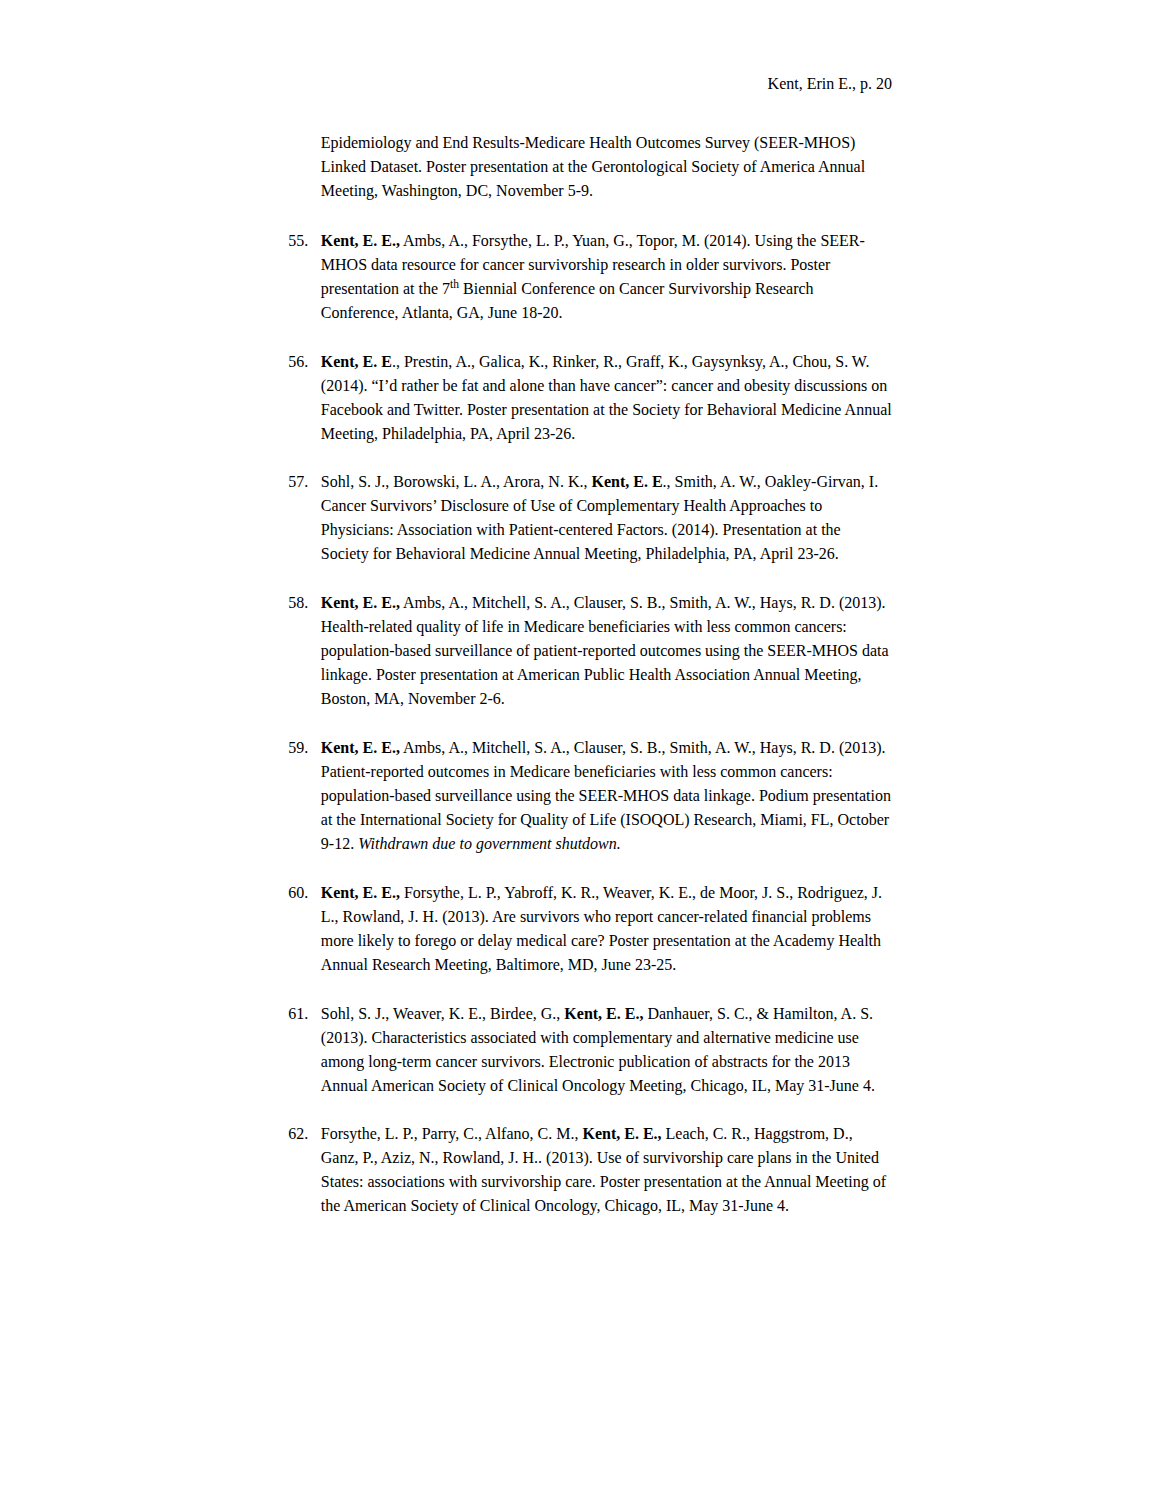Kent, Erin E., p. 20
Epidemiology and End Results-Medicare Health Outcomes Survey (SEER-MHOS) Linked Dataset. Poster presentation at the Gerontological Society of America Annual Meeting, Washington, DC, November 5-9.
55. Kent, E. E., Ambs, A., Forsythe, L. P., Yuan, G., Topor, M. (2014). Using the SEER-MHOS data resource for cancer survivorship research in older survivors. Poster presentation at the 7th Biennial Conference on Cancer Survivorship Research Conference, Atlanta, GA, June 18-20.
56. Kent, E. E., Prestin, A., Galica, K., Rinker, R., Graff, K., Gaysynksy, A., Chou, S. W. (2014). “I’d rather be fat and alone than have cancer”: cancer and obesity discussions on Facebook and Twitter. Poster presentation at the Society for Behavioral Medicine Annual Meeting, Philadelphia, PA, April 23-26.
57. Sohl, S. J., Borowski, L. A., Arora, N. K., Kent, E. E., Smith, A. W., Oakley-Girvan, I. Cancer Survivors’ Disclosure of Use of Complementary Health Approaches to Physicians: Association with Patient-centered Factors. (2014). Presentation at the Society for Behavioral Medicine Annual Meeting, Philadelphia, PA, April 23-26.
58. Kent, E. E., Ambs, A., Mitchell, S. A., Clauser, S. B., Smith, A. W., Hays, R. D. (2013). Health-related quality of life in Medicare beneficiaries with less common cancers: population-based surveillance of patient-reported outcomes using the SEER-MHOS data linkage. Poster presentation at American Public Health Association Annual Meeting, Boston, MA, November 2-6.
59. Kent, E. E., Ambs, A., Mitchell, S. A., Clauser, S. B., Smith, A. W., Hays, R. D. (2013). Patient-reported outcomes in Medicare beneficiaries with less common cancers: population-based surveillance using the SEER-MHOS data linkage. Podium presentation at the International Society for Quality of Life (ISOQOL) Research, Miami, FL, October 9-12. Withdrawn due to government shutdown.
60. Kent, E. E., Forsythe, L. P., Yabroff, K. R., Weaver, K. E., de Moor, J. S., Rodriguez, J. L., Rowland, J. H. (2013). Are survivors who report cancer-related financial problems more likely to forego or delay medical care? Poster presentation at the Academy Health Annual Research Meeting, Baltimore, MD, June 23-25.
61. Sohl, S. J., Weaver, K. E., Birdee, G., Kent, E. E., Danhauer, S. C., & Hamilton, A. S. (2013). Characteristics associated with complementary and alternative medicine use among long-term cancer survivors. Electronic publication of abstracts for the 2013 Annual American Society of Clinical Oncology Meeting, Chicago, IL, May 31-June 4.
62. Forsythe, L. P., Parry, C., Alfano, C. M., Kent, E. E., Leach, C. R., Haggstrom, D., Ganz, P., Aziz, N., Rowland, J. H.. (2013). Use of survivorship care plans in the United States: associations with survivorship care. Poster presentation at the Annual Meeting of the American Society of Clinical Oncology, Chicago, IL, May 31-June 4.